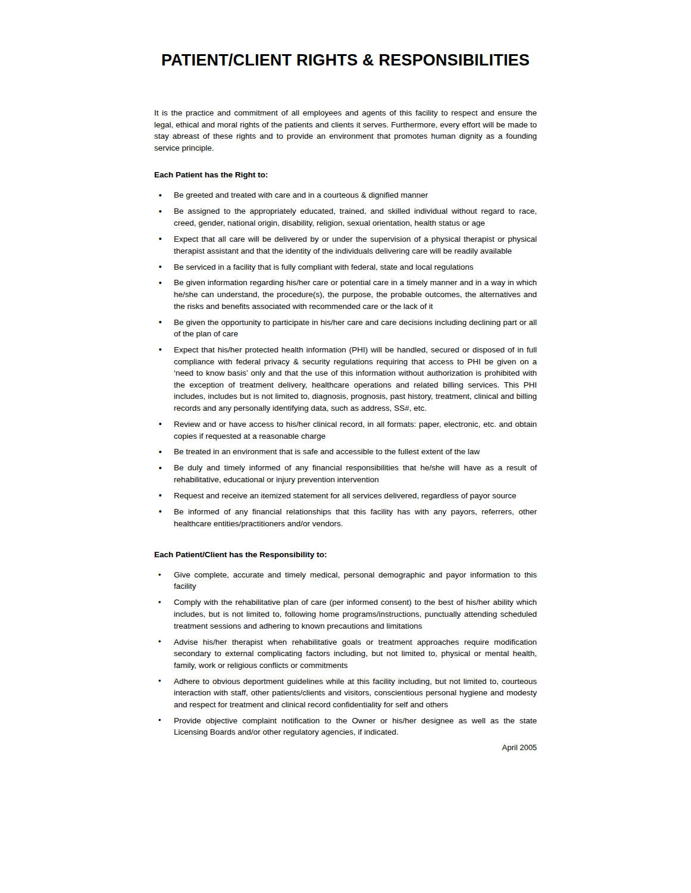PATIENT/CLIENT RIGHTS & RESPONSIBILITIES
It is the practice and commitment of all employees and agents of this facility to respect and ensure the legal, ethical and moral rights of the patients and clients it serves. Furthermore, every effort will be made to stay abreast of these rights and to provide an environment that promotes human dignity as a founding service principle.
Each Patient has the Right to:
Be greeted and treated with care and in a courteous & dignified manner
Be assigned to the appropriately educated, trained, and skilled individual without regard to race, creed, gender, national origin, disability, religion, sexual orientation, health status or age
Expect that all care will be delivered by or under the supervision of a physical therapist or physical therapist assistant and that the identity of the individuals delivering care will be readily available
Be serviced in a facility that is fully compliant with federal, state and local regulations
Be given information regarding his/her care or potential care in a timely manner and in a way in which he/she can understand, the procedure(s), the purpose, the probable outcomes, the alternatives and the risks and benefits associated with recommended care or the lack of it
Be given the opportunity to participate in his/her care and care decisions including declining part or all of the plan of care
Expect that his/her protected health information (PHI) will be handled, secured or disposed of in full compliance with federal privacy & security regulations requiring that access to PHI be given on a ‘need to know basis’ only and that the use of this information without authorization is prohibited with the exception of treatment delivery, healthcare operations and related billing services. This PHI includes, includes but is not limited to, diagnosis, prognosis, past history, treatment, clinical and billing records and any personally identifying data, such as address, SS#, etc.
Review and or have access to his/her clinical record, in all formats: paper, electronic, etc. and obtain copies if requested at a reasonable charge
Be treated in an environment that is safe and accessible to the fullest extent of the law
Be duly and timely informed of any financial responsibilities that he/she will have as a result of rehabilitative, educational or injury prevention intervention
Request and receive an itemized statement for all services delivered, regardless of payor source
Be informed of any financial relationships that this facility has with any payors, referrers, other healthcare entities/practitioners and/or vendors.
Each Patient/Client has the Responsibility to:
Give complete, accurate and timely medical, personal demographic and payor information to this facility
Comply with the rehabilitative plan of care (per informed consent) to the best of his/her ability which includes, but is not limited to, following home programs/instructions, punctually attending scheduled treatment sessions and adhering to known precautions and limitations
Advise his/her therapist when rehabilitative goals or treatment approaches require modification secondary to external complicating factors including, but not limited to, physical or mental health, family, work or religious conflicts or commitments
Adhere to obvious deportment guidelines while at this facility including, but not limited to, courteous interaction with staff, other patients/clients and visitors, conscientious personal hygiene and modesty and respect for treatment and clinical record confidentiality for self and others
Provide objective complaint notification to the Owner or his/her designee as well as the state Licensing Boards and/or other regulatory agencies, if indicated.
April 2005